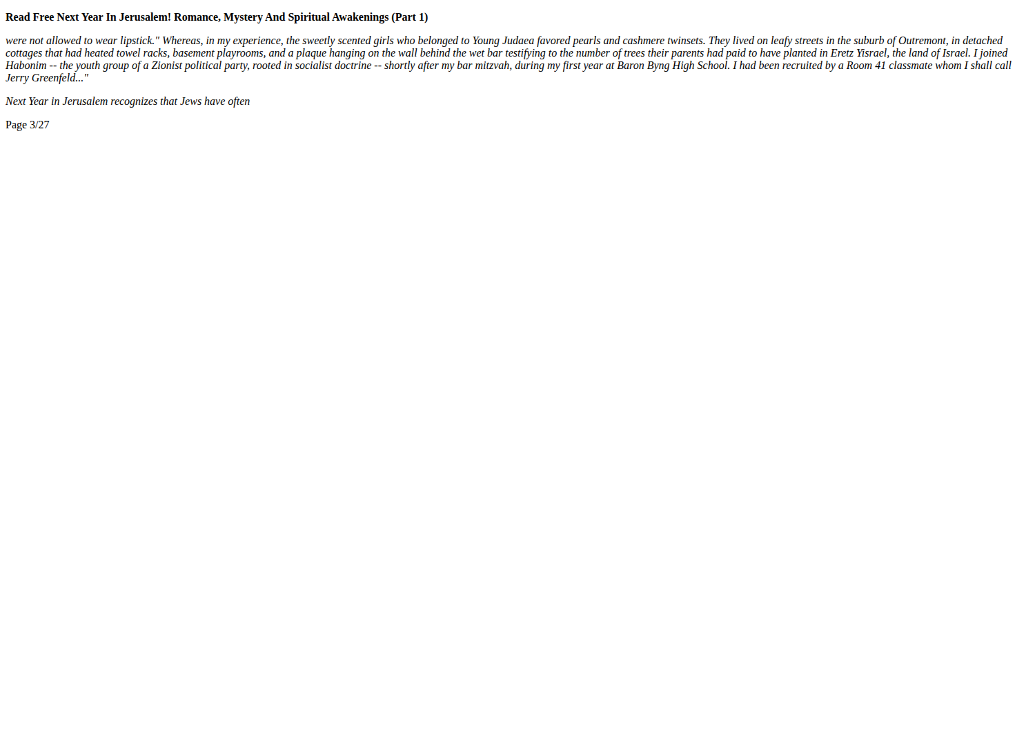Read Free Next Year In Jerusalem! Romance, Mystery And Spiritual Awakenings (Part 1)
were not allowed to wear lipstick." Whereas, in my experience, the sweetly scented girls who belonged to Young Judaea favored pearls and cashmere twinsets. They lived on leafy streets in the suburb of Outremont, in detached cottages that had heated towel racks, basement playrooms, and a plaque hanging on the wall behind the wet bar testifying to the number of trees their parents had paid to have planted in Eretz Yisrael, the land of Israel. I joined Habonim -- the youth group of a Zionist political party, rooted in socialist doctrine -- shortly after my bar mitzvah, during my first year at Baron Byng High School. I had been recruited by a Room 41 classmate whom I shall call Jerry Greenfeld..."
Next Year in Jerusalem recognizes that Jews have often
Page 3/27